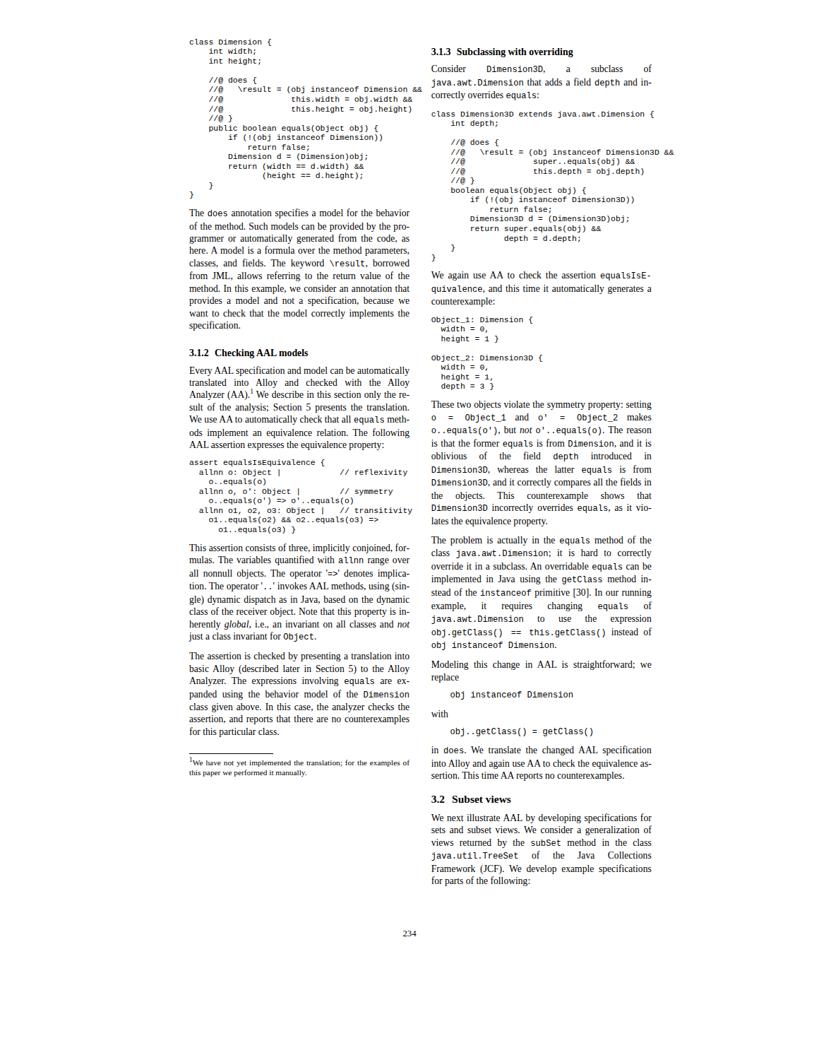class Dimension {
    int width;
    int height;

    //@ does {
    //@   \result = (obj instanceof Dimension &&
    //@              this.width = obj.width &&
    //@              this.height = obj.height)
    //@ }
    public boolean equals(Object obj) {
        if (!(obj instanceof Dimension))
            return false;
        Dimension d = (Dimension)obj;
        return (width == d.width) &&
               (height == d.height);
    }
}
The does annotation specifies a model for the behavior of the method. Such models can be provided by the programmer or automatically generated from the code, as here. A model is a formula over the method parameters, classes, and fields. The keyword \result, borrowed from JML, allows referring to the return value of the method. In this example, we consider an annotation that provides a model and not a specification, because we want to check that the model correctly implements the specification.
3.1.2 Checking AAL models
Every AAL specification and model can be automatically translated into Alloy and checked with the Alloy Analyzer (AA).1 We describe in this section only the result of the analysis; Section 5 presents the translation. We use AA to automatically check that all equals methods implement an equivalence relation. The following AAL assertion expresses the equivalence property:
assert equalsIsEquivalence {
  allnn o: Object |            // reflexivity
    o..equals(o)
  allnn o, o': Object |        // symmetry
    o..equals(o') => o'..equals(o)
  allnn o1, o2, o3: Object |   // transitivity
    o1..equals(o2) && o2..equals(o3) =>
      o1..equals(o3) }
This assertion consists of three, implicitly conjoined, formulas. The variables quantified with allnn range over all nonnull objects. The operator '=>' denotes implication. The operator '..' invokes AAL methods, using (single) dynamic dispatch as in Java, based on the dynamic class of the receiver object. Note that this property is inherently global, i.e., an invariant on all classes and not just a class invariant for Object.
The assertion is checked by presenting a translation into basic Alloy (described later in Section 5) to the Alloy Analyzer. The expressions involving equals are expanded using the behavior model of the Dimension class given above. In this case, the analyzer checks the assertion, and reports that there are no counterexamples for this particular class.
1We have not yet implemented the translation; for the examples of this paper we performed it manually.
3.1.3 Subclassing with overriding
Consider Dimension3D, a subclass of java.awt.Dimension that adds a field depth and incorrectly overrides equals:
class Dimension3D extends java.awt.Dimension {
    int depth;

    //@ does {
    //@   \result = (obj instanceof Dimension3D &&
    //@              super..equals(obj) &&
    //@              this.depth = obj.depth)
    //@ }
    boolean equals(Object obj) {
        if (!(obj instanceof Dimension3D))
            return false;
        Dimension3D d = (Dimension3D)obj;
        return super.equals(obj) &&
               depth = d.depth;
    }
}
We again use AA to check the assertion equalsIsEquivalence, and this time it automatically generates a counterexample:
Object_1: Dimension {
  width = 0,
  height = 1 }

Object_2: Dimension3D {
  width = 0,
  height = 1,
  depth = 3 }
These two objects violate the symmetry property: setting o = Object_1 and o' = Object_2 makes o..equals(o'), but not o'..equals(o). The reason is that the former equals is from Dimension, and it is oblivious of the field depth introduced in Dimension3D, whereas the latter equals is from Dimension3D, and it correctly compares all the fields in the objects. This counterexample shows that Dimension3D incorrectly overrides equals, as it violates the equivalence property.
The problem is actually in the equals method of the class java.awt.Dimension; it is hard to correctly override it in a subclass. An overridable equals can be implemented in Java using the getClass method instead of the instanceof primitive [30]. In our running example, it requires changing equals of java.awt.Dimension to use the expression obj.getClass() == this.getClass() instead of obj instanceof Dimension.
Modeling this change in AAL is straightforward; we replace
obj instanceof Dimension
with
obj..getClass() = getClass()
in does. We translate the changed AAL specification into Alloy and again use AA to check the equivalence assertion. This time AA reports no counterexamples.
3.2 Subset views
We next illustrate AAL by developing specifications for sets and subset views. We consider a generalization of views returned by the subSet method in the class java.util.TreeSet of the Java Collections Framework (JCF). We develop example specifications for parts of the following:
234